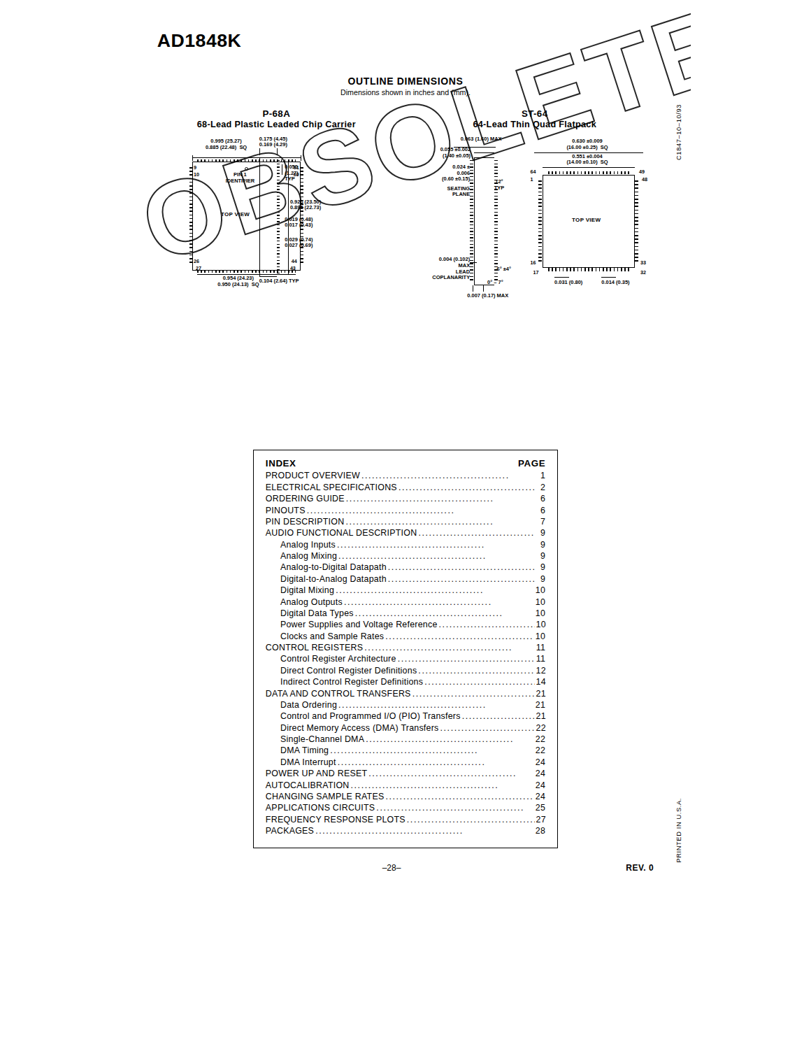AD1848K
OUTLINE DIMENSIONS
Dimensions shown in inches and (mm).
P-68A
68-Lead Plastic Leaded Chip Carrier
ST-64
64-Lead Thin Quad Flatpack
0.995 (25.27)
0.885 (22.48) SQ
9
10
61
60
26
27
44
43
PIN 1
IDENTIFIER
TOP VIEW
0.954 (24.23)
0.950 (24.13) SQ
0.175 (4.45)
0.169 (4.29)
0.050
(1.27)
TYP
0.925 (23.50)
0.895 (22.73)
0.019 (0.48)
0.017 (0.43)
0.029 (0.74)
0.027 (0.69)
0.104 (2.64) TYP
0.063 (1.60) MAX
0.055 ±0.002
(1.40 ±0.05)
0.024 ±
0.006
(0.60 ±0.15)
SEATING
PLANE
12°
TYP
0.630 ±0.009
(16.00 ±0.25) SQ
0.551 ±0.004
(14.00 ±0.10) SQ
64
1
49
48
16
17
33
32
TOP VIEW
0.004 (0.102)
MAX
LEAD
COPLANARITY
6° ±4°
0° – 7°
0.007 (0.17) MAX
0.031 (0.80)
0.014 (0.35)
OBSOLETE
INDEX PAGE
PRODUCT OVERVIEW.......................................... 1
ELECTRICAL SPECIFICATIONS.......................................... 2
ORDERING GUIDE.......................................... 6
PINOUTS.......................................... 6
PIN DESCRIPTION.......................................... 7
AUDIO FUNCTIONAL DESCRIPTION.......................................... 9
Analog Inputs.......................................... 9
Analog Mixing.......................................... 9
Analog-to-Digital Datapath.......................................... 9
Digital-to-Analog Datapath.......................................... 9
Digital Mixing.......................................... 10
Analog Outputs.......................................... 10
Digital Data Types.......................................... 10
Power Supplies and Voltage Reference.......................................... 10
Clocks and Sample Rates.......................................... 10
CONTROL REGISTERS.......................................... 11
Control Register Architecture.......................................... 11
Direct Control Register Definitions.......................................... 12
Indirect Control Register Definitions.......................................... 14
DATA AND CONTROL TRANSFERS.......................................... 21
Data Ordering.......................................... 21
Control and Programmed I/O (PIO) Transfers.......................................... 21
Direct Memory Access (DMA) Transfers.......................................... 22
Single-Channel DMA.......................................... 22
DMA Timing.......................................... 22
DMA Interrupt.......................................... 24
POWER UP AND RESET.......................................... 24
AUTOCALIBRATION.......................................... 24
CHANGING SAMPLE RATES.......................................... 24
APPLICATIONS CIRCUITS.......................................... 25
FREQUENCY RESPONSE PLOTS.......................................... 27
PACKAGES.......................................... 28
–28– REV. 0
C1847–10–10/93
PRINTED IN U.S.A.